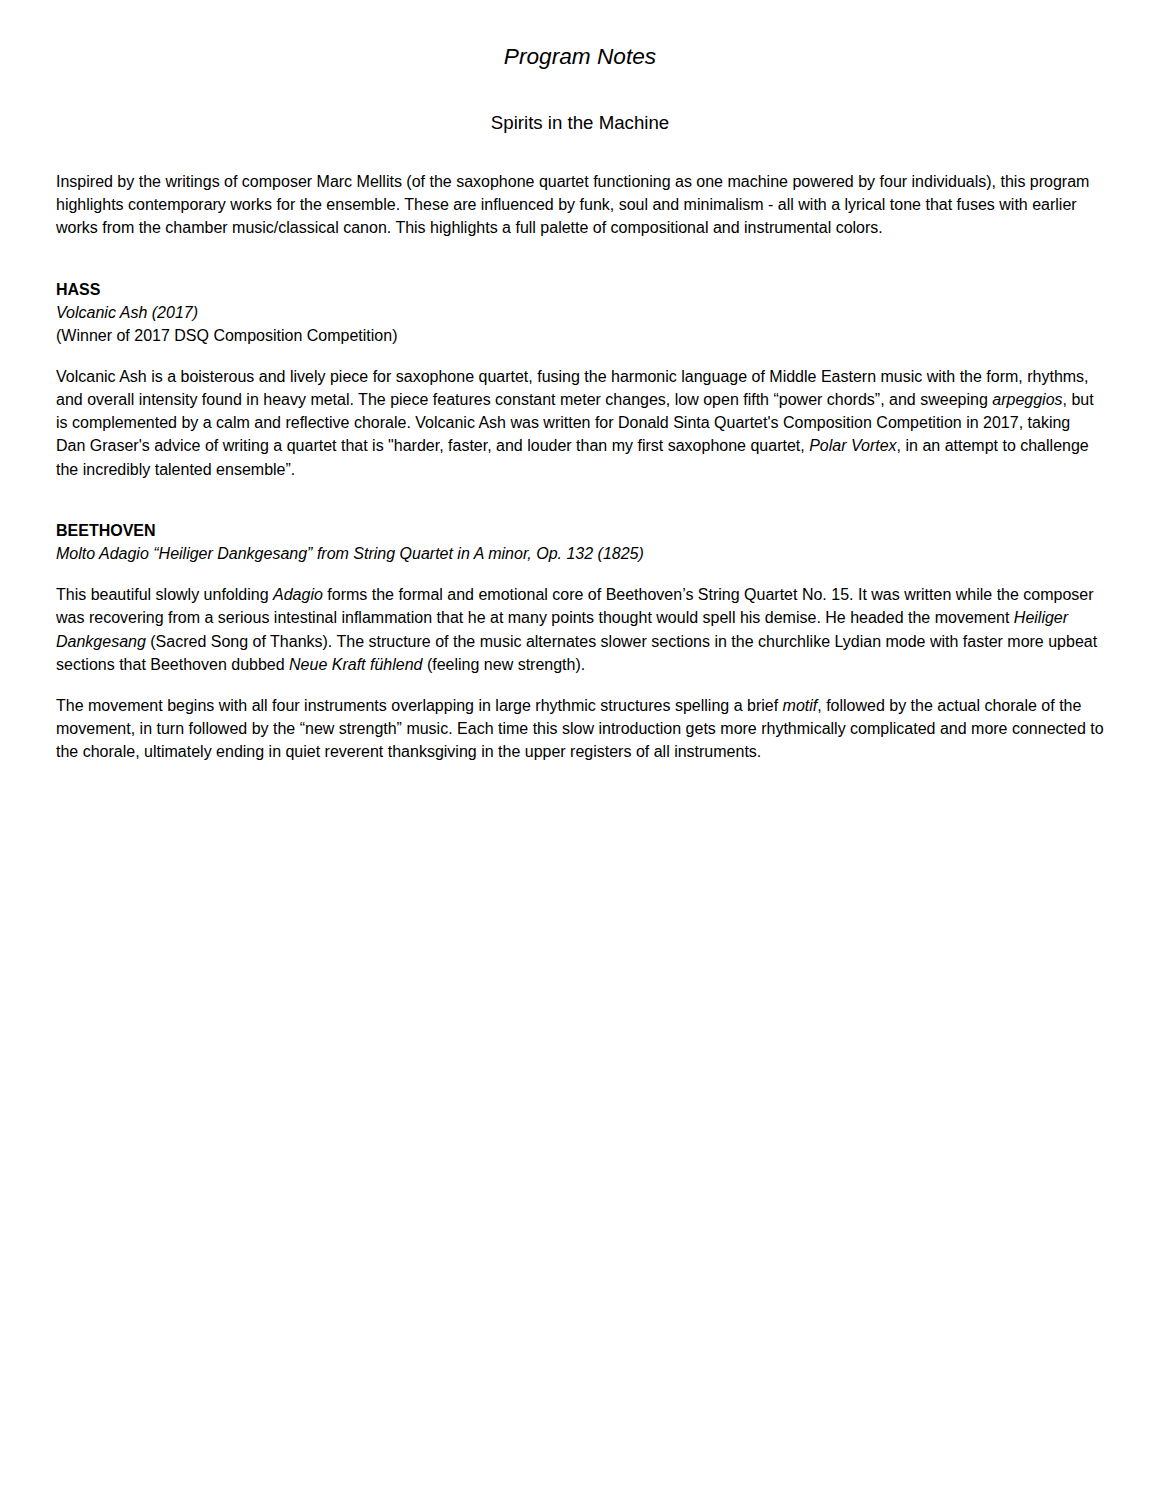Program Notes
Spirits in the Machine
Inspired by the writings of composer Marc Mellits (of the saxophone quartet functioning as one machine powered by four individuals), this program highlights contemporary works for the ensemble. These are influenced by funk, soul and minimalism - all with a lyrical tone that fuses with earlier works from the chamber music/classical canon. This highlights a full palette of compositional and instrumental colors.
HASS
Volcanic Ash (2017)
(Winner of 2017 DSQ Composition Competition)
Volcanic Ash is a boisterous and lively piece for saxophone quartet, fusing the harmonic language of Middle Eastern music with the form, rhythms, and overall intensity found in heavy metal. The piece features constant meter changes, low open fifth “power chords”, and sweeping arpeggios, but is complemented by a calm and reflective chorale. Volcanic Ash was written for Donald Sinta Quartet's Composition Competition in 2017, taking Dan Graser's advice of writing a quartet that is "harder, faster, and louder than my first saxophone quartet, Polar Vortex, in an attempt to challenge the incredibly talented ensemble”.
BEETHOVEN
Molto Adagio “Heiliger Dankgesang” from String Quartet in A minor, Op. 132 (1825)
This beautiful slowly unfolding Adagio forms the formal and emotional core of Beethoven’s String Quartet No. 15. It was written while the composer was recovering from a serious intestinal inflammation that he at many points thought would spell his demise. He headed the movement Heiliger Dankgesang (Sacred Song of Thanks). The structure of the music alternates slower sections in the churchlike Lydian mode with faster more upbeat sections that Beethoven dubbed Neue Kraft fühlend (feeling new strength).
The movement begins with all four instruments overlapping in large rhythmic structures spelling a brief motif, followed by the actual chorale of the movement, in turn followed by the “new strength” music. Each time this slow introduction gets more rhythmically complicated and more connected to the chorale, ultimately ending in quiet reverent thanksgiving in the upper registers of all instruments.